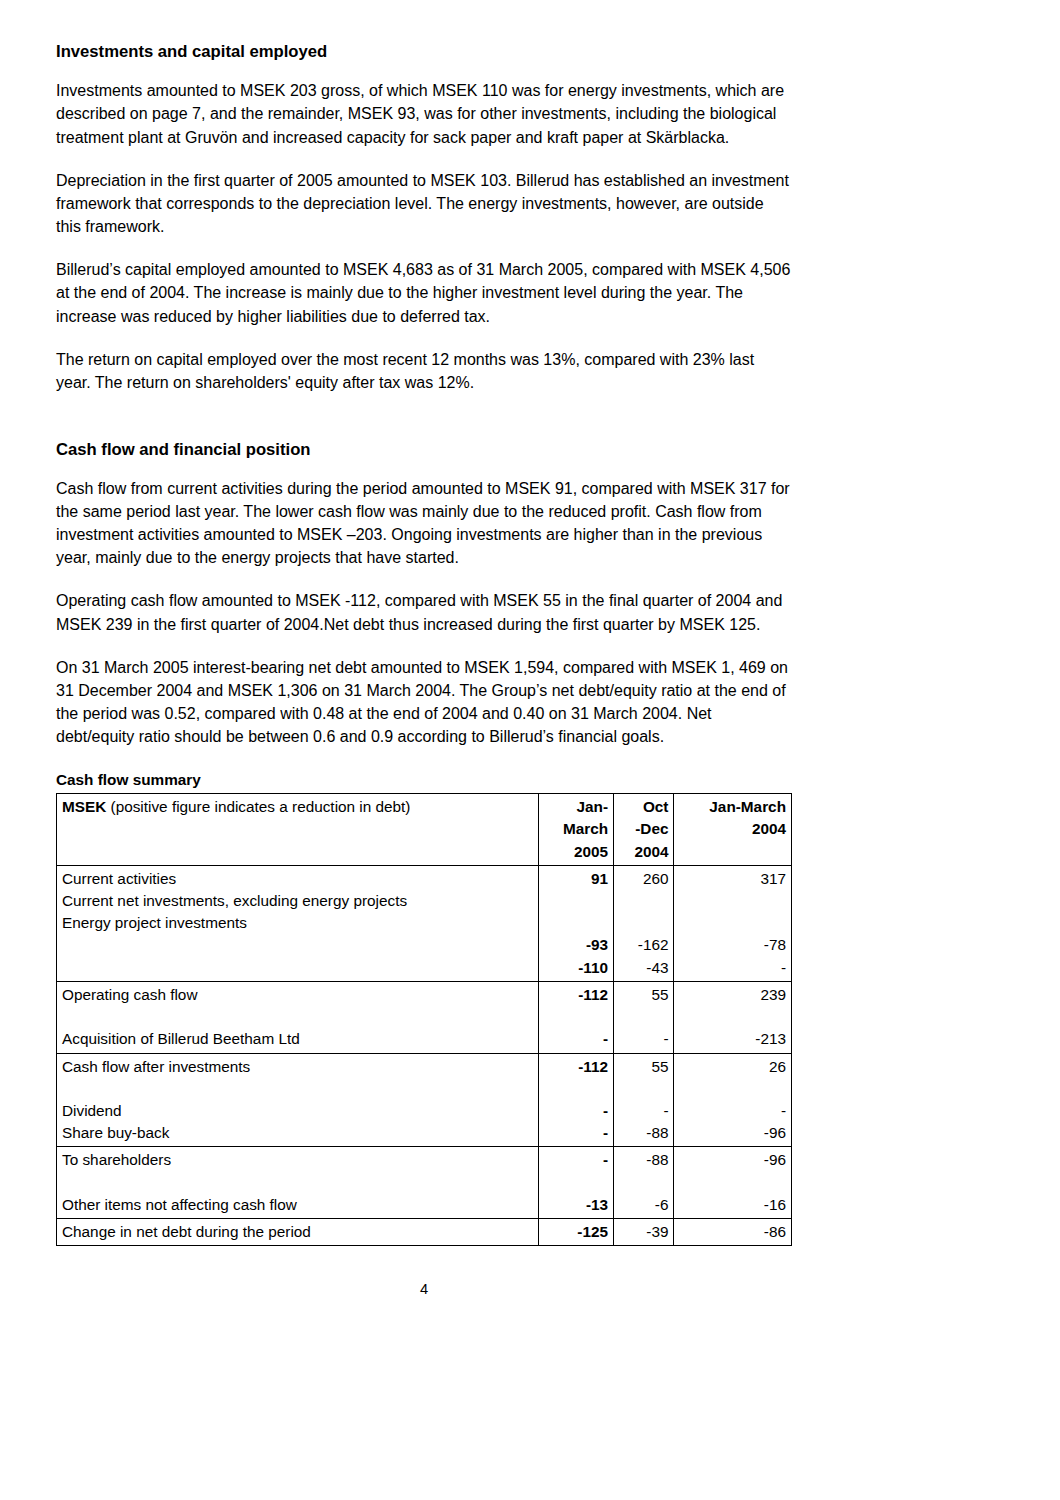Investments and capital employed
Investments amounted to MSEK 203 gross, of which MSEK 110 was for energy investments, which are described on page 7, and the remainder, MSEK 93, was for other investments, including the biological treatment plant at Gruvön and increased capacity for sack paper and kraft paper at Skärblacka.
Depreciation in the first quarter of 2005 amounted to MSEK 103. Billerud has established an investment framework that corresponds to the depreciation level. The energy investments, however, are outside this framework.
Billerud’s capital employed amounted to MSEK 4,683 as of 31 March 2005, compared with MSEK 4,506 at the end of 2004. The increase is mainly due to the higher investment level during the year. The increase was reduced by higher liabilities due to deferred tax.
The return on capital employed over the most recent 12 months was 13%, compared with 23% last year. The return on shareholders' equity after tax was 12%.
Cash flow and financial position
Cash flow from current activities during the period amounted to MSEK 91, compared with MSEK 317 for the same period last year. The lower cash flow was mainly due to the reduced profit. Cash flow from investment activities amounted to MSEK –203. Ongoing investments are higher than in the previous year, mainly due to the energy projects that have started.
Operating cash flow amounted to MSEK -112, compared with MSEK 55 in the final quarter of 2004 and MSEK 239 in the first quarter of 2004.Net debt thus increased during the first quarter by MSEK 125.
On 31 March 2005 interest-bearing net debt amounted to MSEK 1,594, compared with MSEK 1, 469 on 31 December 2004 and MSEK 1,306 on 31 March 2004. The Group’s net debt/equity ratio at the end of the period was 0.52, compared with 0.48 at the end of 2004 and 0.40 on 31 March 2004. Net debt/equity ratio should be between 0.6 and 0.9 according to Billerud’s financial goals.
Cash flow summary
| MSEK (positive figure indicates a reduction in debt) | Jan- March 2005 | Oct -Dec 2004 | Jan-March 2004 |
| --- | --- | --- | --- |
| Current activities Current net investments, excluding energy projects Energy project investments | 91 -93 -110 | 260 -162 -43 | 317 -78 - |
| Operating cash flow Acquisition of Billerud Beetham Ltd | -112 - | 55 - | 239 -213 |
| Cash flow after investments Dividend Share buy-back | -112 - - | 55 - -88 | 26 - -96 |
| To shareholders Other items not affecting cash flow | - -13 | -88 -6 | -96 -16 |
| Change in net debt during the period | -125 | -39 | -86 |
4